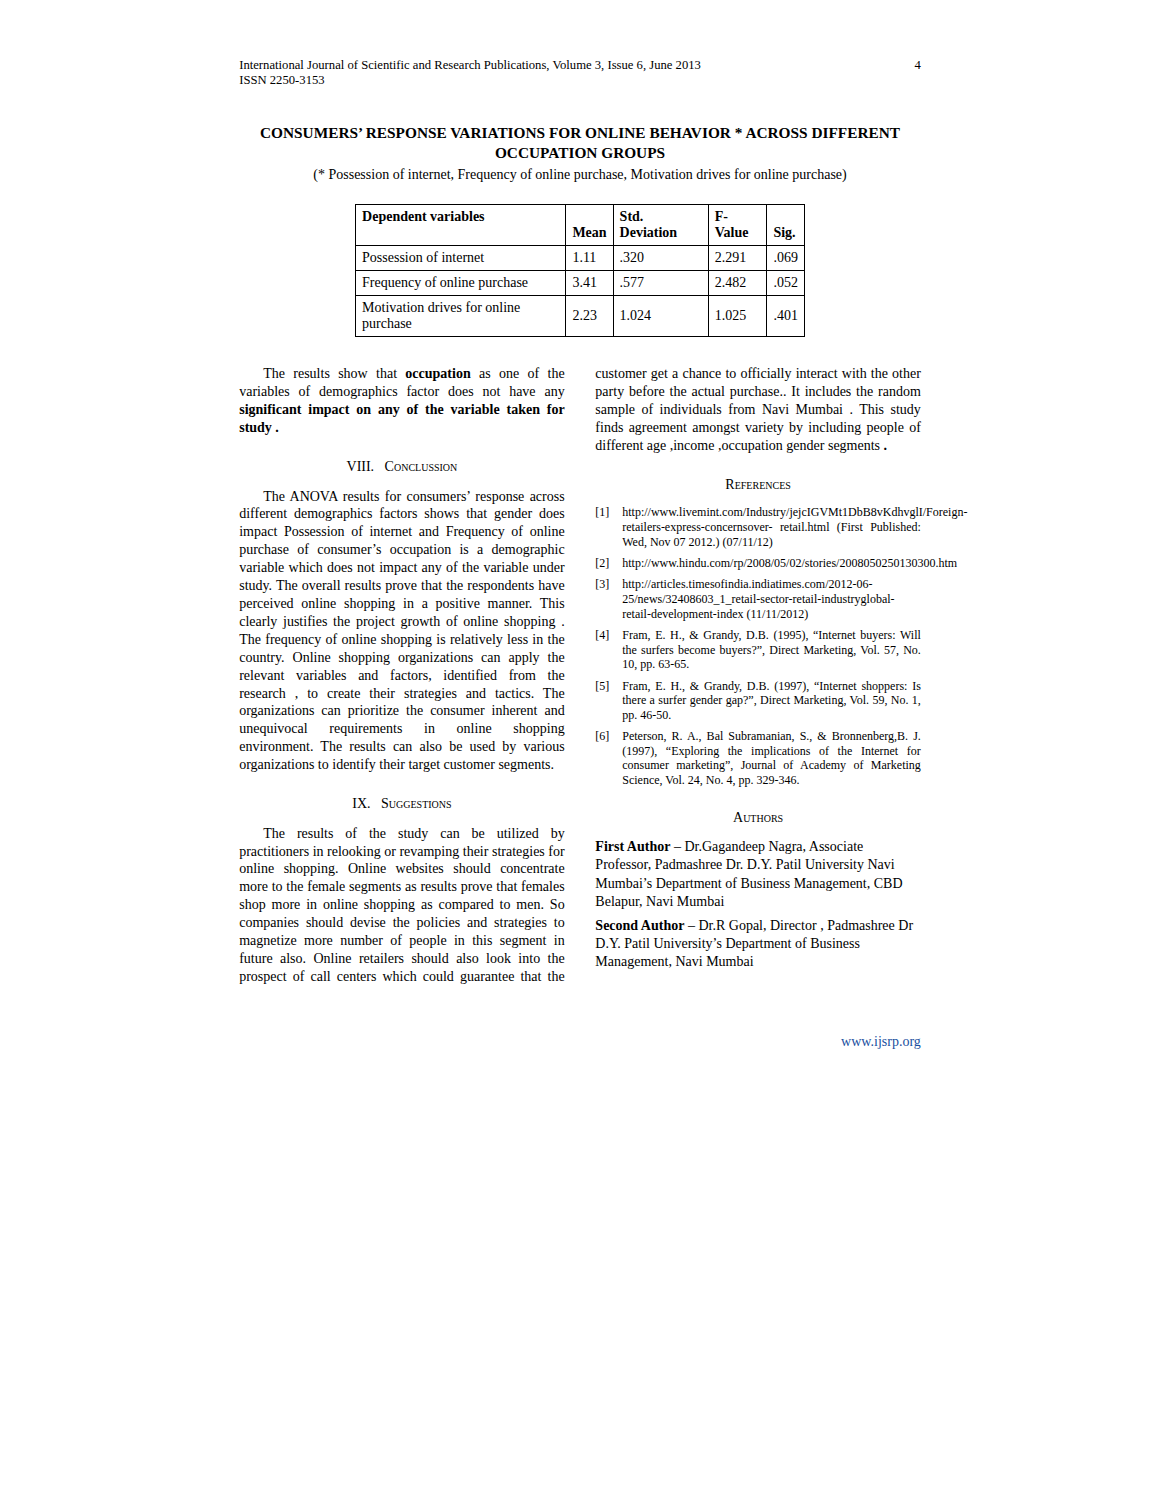International Journal of Scientific and Research Publications, Volume 3, Issue 6, June 2013
ISSN 2250-3153 4
CONSUMERS’ RESPONSE VARIATIONS FOR ONLINE BEHAVIOR * ACROSS DIFFERENT OCCUPATION GROUPS
(* Possession of internet, Frequency of online purchase, Motivation drives for online purchase)
| Dependent variables | Mean | Std. Deviation | F-Value | Sig. |
| --- | --- | --- | --- | --- |
| Possession of internet | 1.11 | .320 | 2.291 | .069 |
| Frequency of online purchase | 3.41 | .577 | 2.482 | .052 |
| Motivation drives for online purchase | 2.23 | 1.024 | 1.025 | .401 |
The results show that occupation as one of the variables of demographics factor does not have any significant impact on any of the variable taken for study .
VIII. Conclussion
The ANOVA results for consumers’ response across different demographics factors shows that gender does impact Possession of internet and Frequency of online purchase of consumer’s occupation is a demographic variable which does not impact any of the variable under study. The overall results prove that the respondents have perceived online shopping in a positive manner. This clearly justifies the project growth of online shopping . The frequency of online shopping is relatively less in the country. Online shopping organizations can apply the relevant variables and factors, identified from the research , to create their strategies and tactics. The organizations can prioritize the consumer inherent and unequivocal requirements in online shopping environment. The results can also be used by various organizations to identify their target customer segments.
IX. Suggestions
The results of the study can be utilized by practitioners in relooking or revamping their strategies for online shopping. Online websites should concentrate more to the female segments as results prove that females shop more in online shopping as compared to men. So companies should devise the policies and strategies to magnetize more number of people in this segment in future also. Online retailers should also look into the prospect of call centers which could guarantee that the customer get a chance to officially interact with the other party before the actual purchase.. It includes the random sample of individuals from Navi Mumbai . This study finds agreement amongst variety by including people of different age ,income ,occupation gender segments .
References
[1] http://www.livemint.com/Industry/jejcIGVMt1DbB8vKdhvglI/Foreign-retailers-express-concernsover- retail.html (First Published: Wed, Nov 07 2012.) (07/11/12)
[2] http://www.hindu.com/rp/2008/05/02/stories/2008050250130300.htm
[3] http://articles.timesofindia.indiatimes.com/2012-06-25/news/32408603_1_retail-sector-retail-industryglobal-retail-development-index (11/11/2012)
[4] Fram, E. H., & Grandy, D.B. (1995), “Internet buyers: Will the surfers become buyers?”, Direct Marketing, Vol. 57, No. 10, pp. 63-65.
[5] Fram, E. H., & Grandy, D.B. (1997), “Internet shoppers: Is there a surfer gender gap?”, Direct Marketing, Vol. 59, No. 1, pp. 46-50.
[6] Peterson, R. A., Bal Subramanian, S., & Bronnenberg,B. J. (1997), “Exploring the implications of the Internet for consumer marketing”, Journal of Academy of Marketing Science, Vol. 24, No. 4, pp. 329-346.
Authors
First Author – Dr.Gagandeep Nagra, Associate Professor, Padmashree Dr. D.Y. Patil University Navi Mumbai’s Department of Business Management, CBD Belapur, Navi Mumbai
Second Author – Dr.R Gopal, Director , Padmashree Dr D.Y. Patil University’s Department of Business Management, Navi Mumbai
www.ijsrp.org